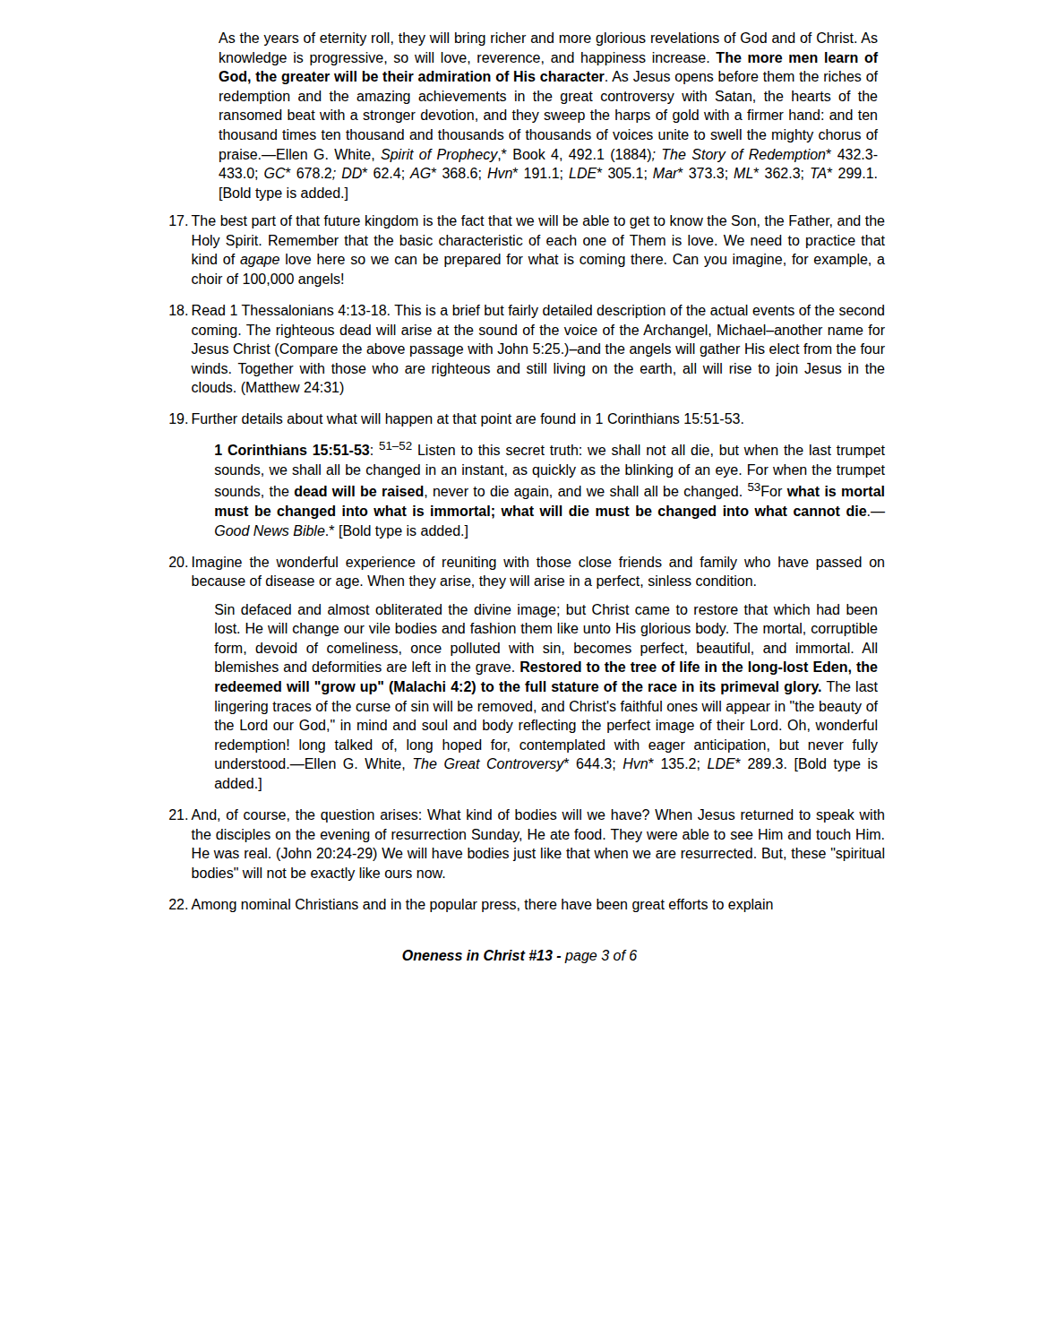As the years of eternity roll, they will bring richer and more glorious revelations of God and of Christ. As knowledge is progressive, so will love, reverence, and happiness increase. The more men learn of God, the greater will be their admiration of His character. As Jesus opens before them the riches of redemption and the amazing achievements in the great controversy with Satan, the hearts of the ransomed beat with a stronger devotion, and they sweep the harps of gold with a firmer hand: and ten thousand times ten thousand and thousands of thousands of voices unite to swell the mighty chorus of praise.—Ellen G. White, Spirit of Prophecy,* Book 4, 492.1 (1884); The Story of Redemption* 432.3-433.0; GC* 678.2; DD* 62.4; AG* 368.6; Hvn* 191.1; LDE* 305.1; Mar* 373.3; ML* 362.3; TA* 299.1. [Bold type is added.]
The best part of that future kingdom is the fact that we will be able to get to know the Son, the Father, and the Holy Spirit. Remember that the basic characteristic of each one of Them is love. We need to practice that kind of agape love here so we can be prepared for what is coming there. Can you imagine, for example, a choir of 100,000 angels!
Read 1 Thessalonians 4:13-18. This is a brief but fairly detailed description of the actual events of the second coming. The righteous dead will arise at the sound of the voice of the Archangel, Michael–another name for Jesus Christ (Compare the above passage with John 5:25.)–and the angels will gather His elect from the four winds. Together with those who are righteous and still living on the earth, all will rise to join Jesus in the clouds. (Matthew 24:31)
Further details about what will happen at that point are found in 1 Corinthians 15:51-53.
1 Corinthians 15:51-53: 51–52 Listen to this secret truth: we shall not all die, but when the last trumpet sounds, we shall all be changed in an instant, as quickly as the blinking of an eye. For when the trumpet sounds, the dead will be raised, never to die again, and we shall all be changed. 53For what is mortal must be changed into what is immortal; what will die must be changed into what cannot die.—Good News Bible.* [Bold type is added.]
Imagine the wonderful experience of reuniting with those close friends and family who have passed on because of disease or age. When they arise, they will arise in a perfect, sinless condition.
Sin defaced and almost obliterated the divine image; but Christ came to restore that which had been lost. He will change our vile bodies and fashion them like unto His glorious body. The mortal, corruptible form, devoid of comeliness, once polluted with sin, becomes perfect, beautiful, and immortal. All blemishes and deformities are left in the grave. Restored to the tree of life in the long-lost Eden, the redeemed will "grow up" (Malachi 4:2) to the full stature of the race in its primeval glory. The last lingering traces of the curse of sin will be removed, and Christ's faithful ones will appear in "the beauty of the Lord our God," in mind and soul and body reflecting the perfect image of their Lord. Oh, wonderful redemption! long talked of, long hoped for, contemplated with eager anticipation, but never fully understood.—Ellen G. White, The Great Controversy* 644.3; Hvn* 135.2; LDE* 289.3. [Bold type is added.]
And, of course, the question arises: What kind of bodies will we have? When Jesus returned to speak with the disciples on the evening of resurrection Sunday, He ate food. They were able to see Him and touch Him. He was real. (John 20:24-29) We will have bodies just like that when we are resurrected. But, these "spiritual bodies" will not be exactly like ours now.
Among nominal Christians and in the popular press, there have been great efforts to explain
Oneness in Christ #13 - page 3 of 6